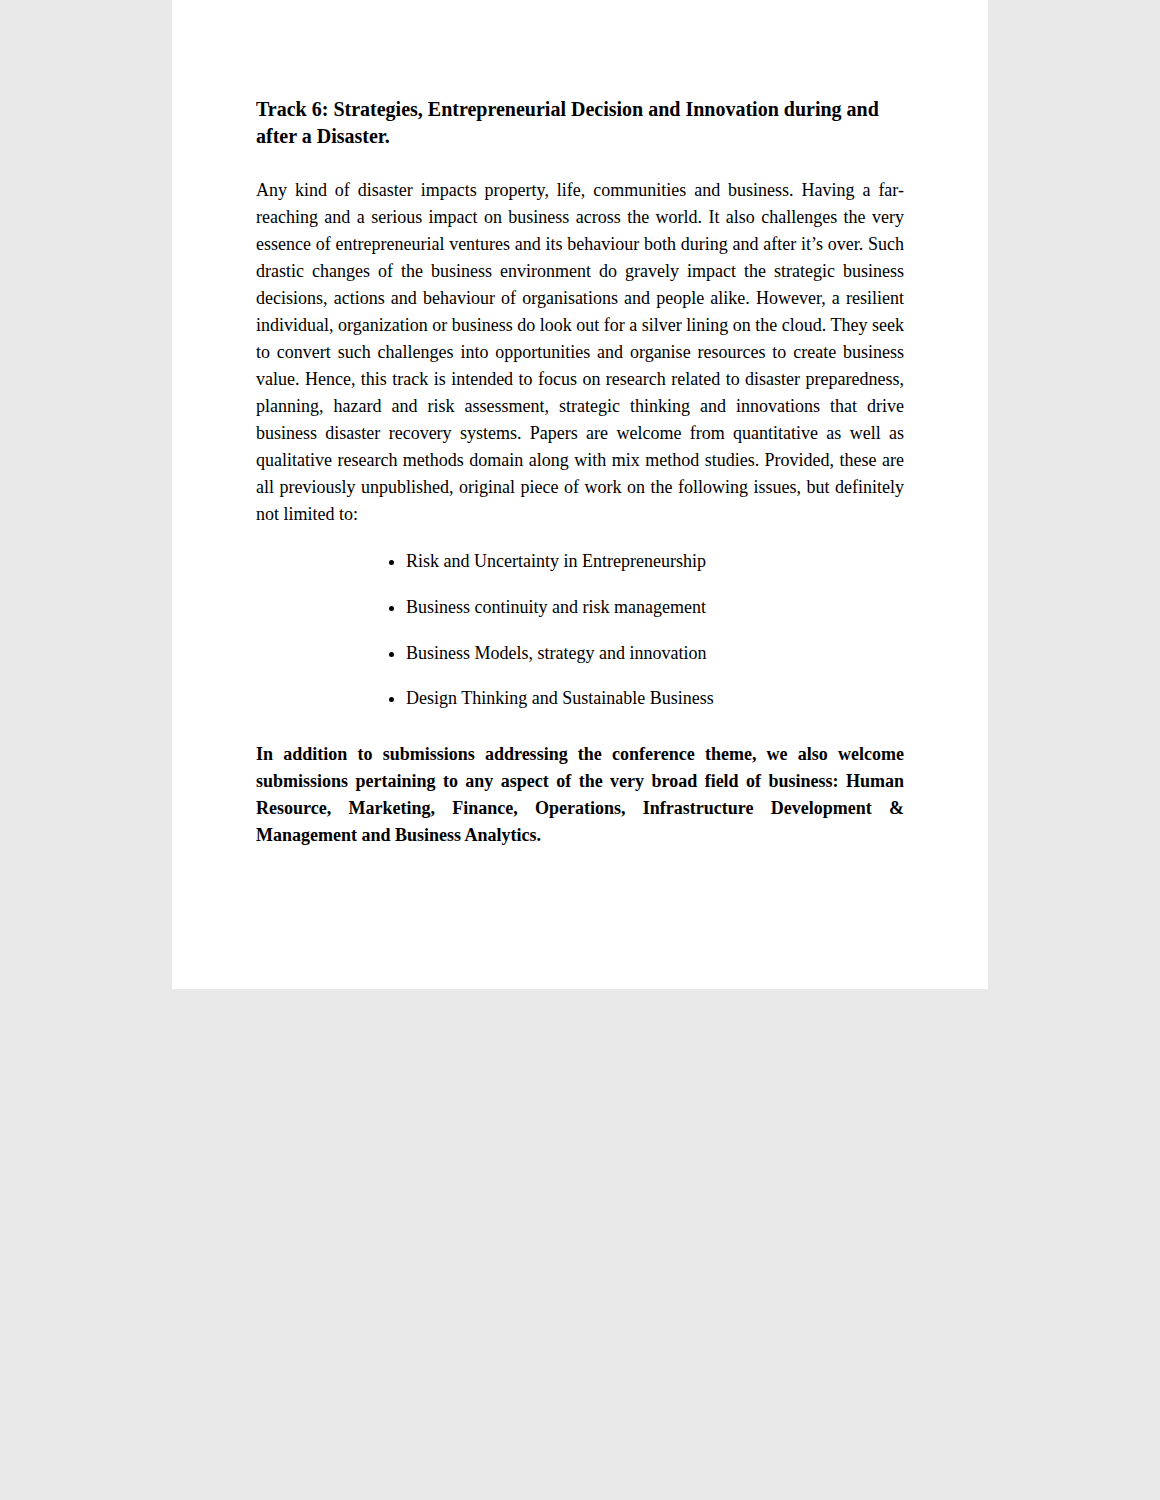Track 6: Strategies, Entrepreneurial Decision and Innovation during and after a Disaster.
Any kind of disaster impacts property, life, communities and business. Having a far-reaching and a serious impact on business across the world. It also challenges the very essence of entrepreneurial ventures and its behaviour both during and after it’s over. Such drastic changes of the business environment do gravely impact the strategic business decisions, actions and behaviour of organisations and people alike. However, a resilient individual, organization or business do look out for a silver lining on the cloud. They seek to convert such challenges into opportunities and organise resources to create business value. Hence, this track is intended to focus on research related to disaster preparedness, planning, hazard and risk assessment, strategic thinking and innovations that drive business disaster recovery systems. Papers are welcome from quantitative as well as qualitative research methods domain along with mix method studies. Provided, these are all previously unpublished, original piece of work on the following issues, but definitely not limited to:
Risk and Uncertainty in Entrepreneurship
Business continuity and risk management
Business Models, strategy and innovation
Design Thinking and Sustainable Business
In addition to submissions addressing the conference theme, we also welcome submissions pertaining to any aspect of the very broad field of business: Human Resource, Marketing, Finance, Operations, Infrastructure Development & Management and Business Analytics.